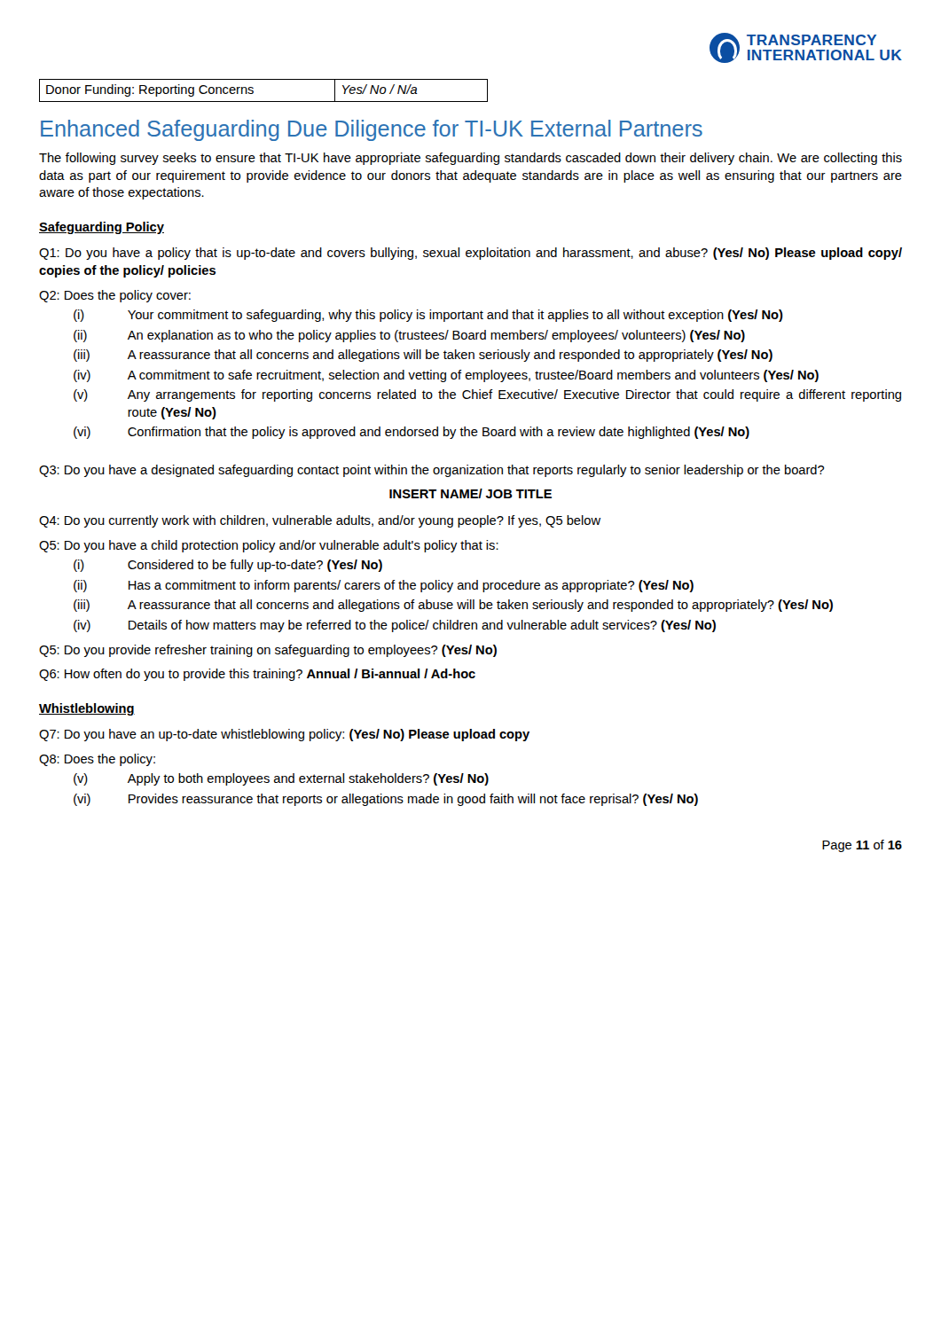TRANSPARENCY
INTERNATIONAL UK
| Donor Funding: Reporting Concerns | Yes/ No / N/a |
Enhanced Safeguarding Due Diligence for TI-UK External Partners
The following survey seeks to ensure that TI-UK have appropriate safeguarding standards cascaded down their delivery chain. We are collecting this data as part of our requirement to provide evidence to our donors that adequate standards are in place as well as ensuring that our partners are aware of those expectations.
Safeguarding Policy
Q1: Do you have a policy that is up-to-date and covers bullying, sexual exploitation and harassment, and abuse? (Yes/ No) Please upload copy/ copies of the policy/ policies
Q2: Does the policy cover:
(i) Your commitment to safeguarding, why this policy is important and that it applies to all without exception (Yes/ No)
(ii) An explanation as to who the policy applies to (trustees/ Board members/ employees/ volunteers) (Yes/ No)
(iii) A reassurance that all concerns and allegations will be taken seriously and responded to appropriately (Yes/ No)
(iv) A commitment to safe recruitment, selection and vetting of employees, trustee/Board members and volunteers (Yes/ No)
(v) Any arrangements for reporting concerns related to the Chief Executive/ Executive Director that could require a different reporting route (Yes/ No)
(vi) Confirmation that the policy is approved and endorsed by the Board with a review date highlighted (Yes/ No)
Q3: Do you have a designated safeguarding contact point within the organization that reports regularly to senior leadership or the board?
INSERT NAME/ JOB TITLE
Q4: Do you currently work with children, vulnerable adults, and/or young people? If yes, Q5 below
Q5: Do you have a child protection policy and/or vulnerable adult's policy that is:
(i) Considered to be fully up-to-date? (Yes/ No)
(ii) Has a commitment to inform parents/ carers of the policy and procedure as appropriate? (Yes/ No)
(iii) A reassurance that all concerns and allegations of abuse will be taken seriously and responded to appropriately? (Yes/ No)
(iv) Details of how matters may be referred to the police/ children and vulnerable adult services? (Yes/ No)
Q5: Do you provide refresher training on safeguarding to employees? (Yes/ No)
Q6: How often do you to provide this training? Annual / Bi-annual / Ad-hoc
Whistleblowing
Q7: Do you have an up-to-date whistleblowing policy: (Yes/ No) Please upload copy
Q8: Does the policy:
(v) Apply to both employees and external stakeholders? (Yes/ No)
(vi) Provides reassurance that reports or allegations made in good faith will not face reprisal? (Yes/ No)
Page 11 of 16